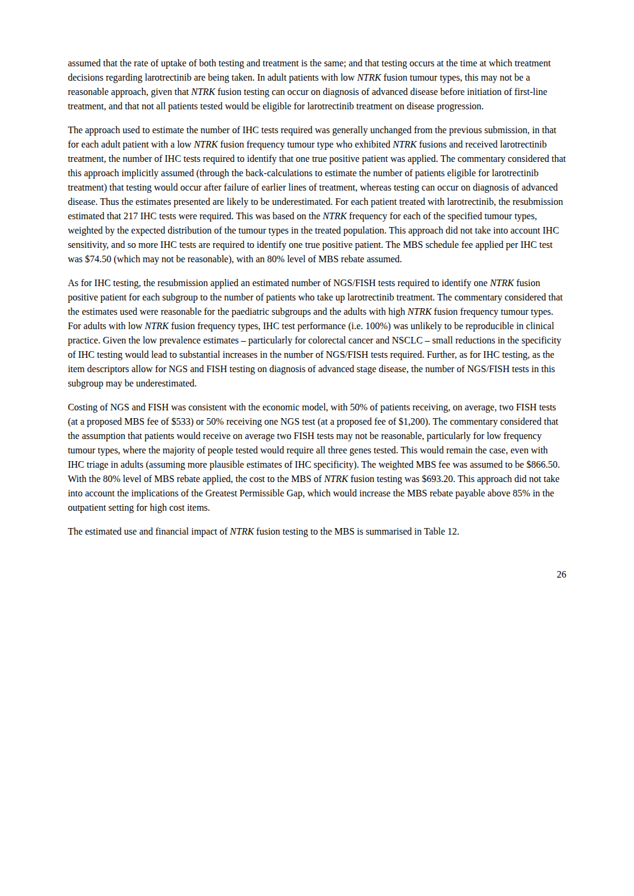assumed that the rate of uptake of both testing and treatment is the same; and that testing occurs at the time at which treatment decisions regarding larotrectinib are being taken. In adult patients with low NTRK fusion tumour types, this may not be a reasonable approach, given that NTRK fusion testing can occur on diagnosis of advanced disease before initiation of first-line treatment, and that not all patients tested would be eligible for larotrectinib treatment on disease progression.
The approach used to estimate the number of IHC tests required was generally unchanged from the previous submission, in that for each adult patient with a low NTRK fusion frequency tumour type who exhibited NTRK fusions and received larotrectinib treatment, the number of IHC tests required to identify that one true positive patient was applied. The commentary considered that this approach implicitly assumed (through the back-calculations to estimate the number of patients eligible for larotrectinib treatment) that testing would occur after failure of earlier lines of treatment, whereas testing can occur on diagnosis of advanced disease. Thus the estimates presented are likely to be underestimated. For each patient treated with larotrectinib, the resubmission estimated that 217 IHC tests were required. This was based on the NTRK frequency for each of the specified tumour types, weighted by the expected distribution of the tumour types in the treated population. This approach did not take into account IHC sensitivity, and so more IHC tests are required to identify one true positive patient. The MBS schedule fee applied per IHC test was $74.50 (which may not be reasonable), with an 80% level of MBS rebate assumed.
As for IHC testing, the resubmission applied an estimated number of NGS/FISH tests required to identify one NTRK fusion positive patient for each subgroup to the number of patients who take up larotrectinib treatment. The commentary considered that the estimates used were reasonable for the paediatric subgroups and the adults with high NTRK fusion frequency tumour types. For adults with low NTRK fusion frequency types, IHC test performance (i.e. 100%) was unlikely to be reproducible in clinical practice. Given the low prevalence estimates – particularly for colorectal cancer and NSCLC – small reductions in the specificity of IHC testing would lead to substantial increases in the number of NGS/FISH tests required. Further, as for IHC testing, as the item descriptors allow for NGS and FISH testing on diagnosis of advanced stage disease, the number of NGS/FISH tests in this subgroup may be underestimated.
Costing of NGS and FISH was consistent with the economic model, with 50% of patients receiving, on average, two FISH tests (at a proposed MBS fee of $533) or 50% receiving one NGS test (at a proposed fee of $1,200). The commentary considered that the assumption that patients would receive on average two FISH tests may not be reasonable, particularly for low frequency tumour types, where the majority of people tested would require all three genes tested. This would remain the case, even with IHC triage in adults (assuming more plausible estimates of IHC specificity). The weighted MBS fee was assumed to be $866.50. With the 80% level of MBS rebate applied, the cost to the MBS of NTRK fusion testing was $693.20. This approach did not take into account the implications of the Greatest Permissible Gap, which would increase the MBS rebate payable above 85% in the outpatient setting for high cost items.
The estimated use and financial impact of NTRK fusion testing to the MBS is summarised in Table 12.
26